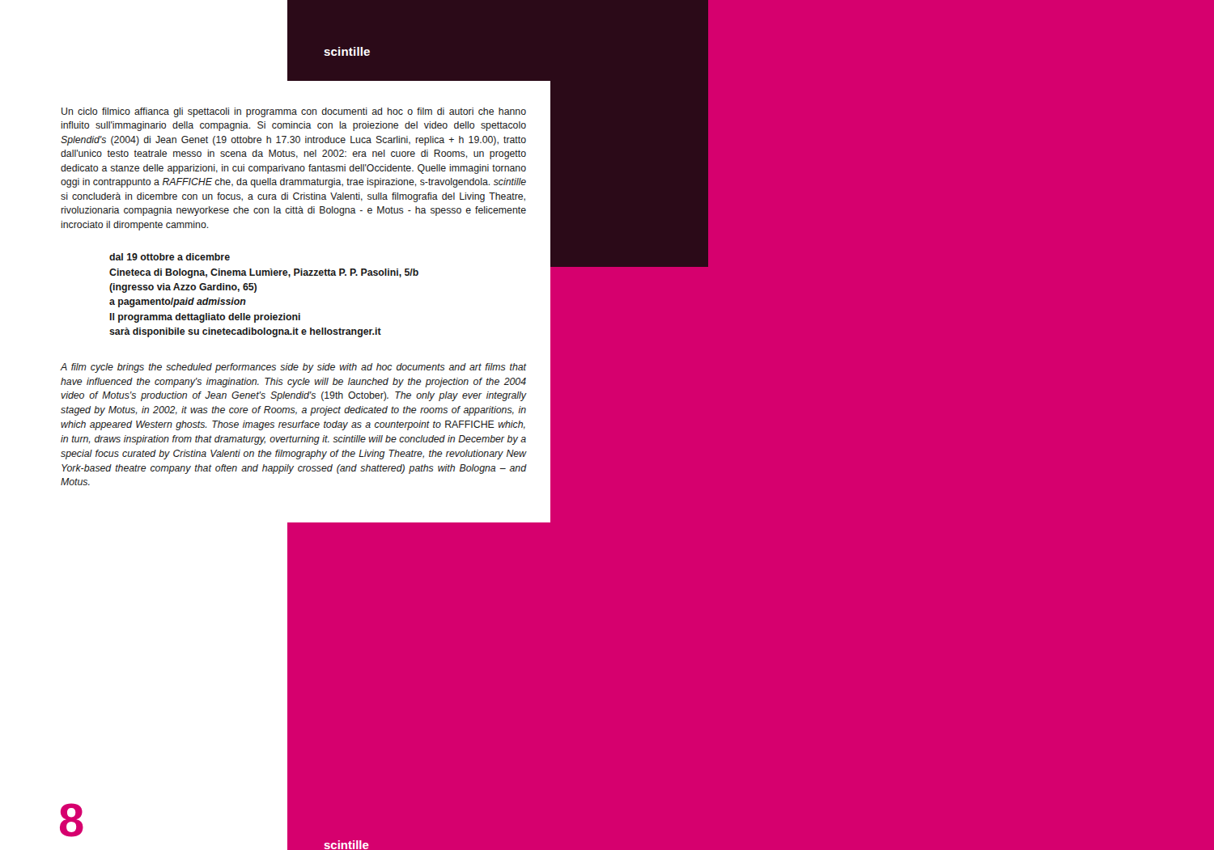scintille
Un ciclo filmico affianca gli spettacoli in programma con documenti ad hoc o film di autori che hanno influito sull'immaginario della compagnia. Si comincia con la proiezione del video dello spettacolo Splendid's (2004) di Jean Genet (19 ottobre h 17.30 introduce Luca Scarlini, replica + h 19.00), tratto dall'unico testo teatrale messo in scena da Motus, nel 2002: era nel cuore di Rooms, un progetto dedicato a stanze delle apparizioni, in cui comparivano fantasmi dell'Occidente. Quelle immagini tornano oggi in contrappunto a RAFFICHE che, da quella drammaturgia, trae ispirazione, s-travolgendola. scintille si concluderà in dicembre con un focus, a cura di Cristina Valenti, sulla filmografia del Living Theatre, rivoluzionaria compagnia newyorkese che con la città di Bologna - e Motus - ha spesso e felicemente incrociato il dirompente cammino.
dal 19 ottobre a dicembre
Cineteca di Bologna, Cinema Lumìere, Piazzetta P. P. Pasolini, 5/b
(ingresso via Azzo Gardino, 65)
a pagamento/paid admission
Il programma dettagliato delle proiezioni
sarà disponibile su cinetecadibologna.it e hellostranger.it
A film cycle brings the scheduled performances side by side with ad hoc documents and art films that have influenced the company's imagination. This cycle will be launched by the projection of the 2004 video of Motus's production of Jean Genet's Splendid's (19th October). The only play ever integrally staged by Motus, in 2002, it was the core of Rooms, a project dedicated to the rooms of apparitions, in which appeared Western ghosts. Those images resurface today as a counterpoint to RAFFICHE which, in turn, draws inspiration from that dramaturgy, overturning it. scintille will be concluded in December by a special focus curated by Cristina Valenti on the filmography of the Living Theatre, the revolutionary New York-based theatre company that often and happily crossed (and shattered) paths with Bologna – and Motus.
8
scintille